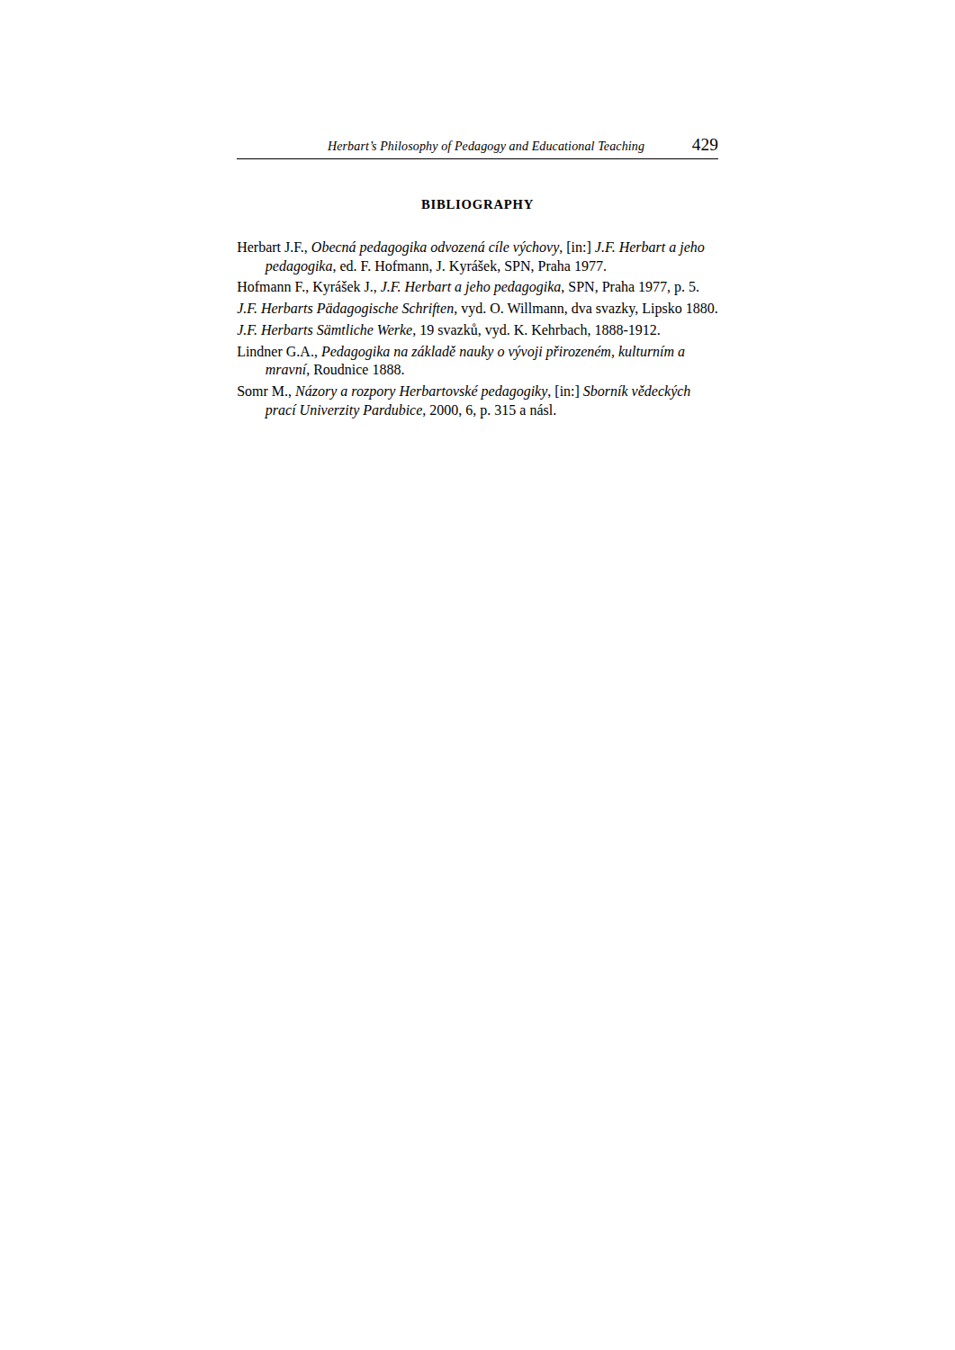Herbart’s Philosophy of Pedagogy and Educational Teaching 429
BIBLIOGRAPHY
Herbart J.F., Obecná pedagogika odvozená cíle výchovy, [in:] J.F. Herbart a jeho pedagogika, ed. F. Hofmann, J. Kyrášek, SPN, Praha 1977.
Hofmann F., Kyrášek J., J.F. Herbart a jeho pedagogika, SPN, Praha 1977, p. 5.
J.F. Herbarts Pädagogische Schriften, vyd. O. Willmann, dva svazky, Lipsko 1880.
J.F. Herbarts Sämtliche Werke, 19 svazků, vyd. K. Kehrbach, 1888-1912.
Lindner G.A., Pedagogika na základě nauky o vývoji přirozeném, kulturním a mravní, Roudnice 1888.
Somr M., Názory a rozpory Herbartovské pedagogiky, [in:] Sborník vědeckých prací Univerzity Pardubice, 2000, 6, p. 315 a násl.